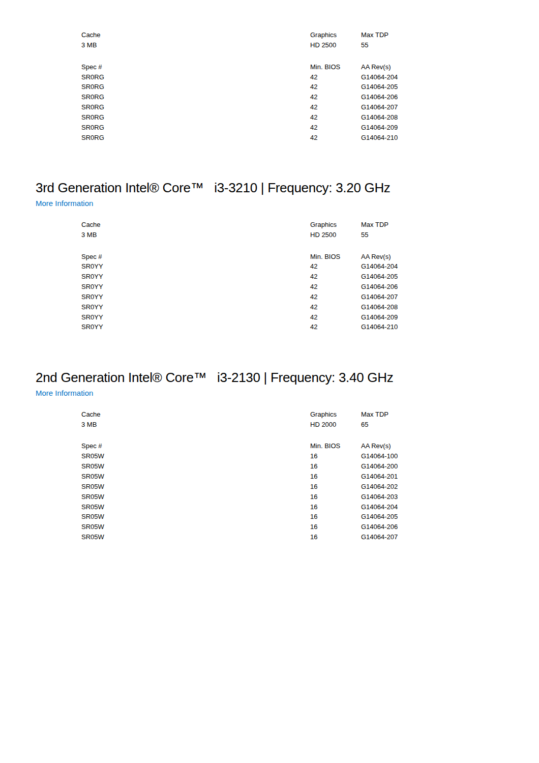| Cache | Graphics | Max TDP |
| 3 MB | HD 2500 | 55 |
| Spec # | Min. BIOS | AA Rev(s) |
| SR0RG | 42 | G14064-204 |
| SR0RG | 42 | G14064-205 |
| SR0RG | 42 | G14064-206 |
| SR0RG | 42 | G14064-207 |
| SR0RG | 42 | G14064-208 |
| SR0RG | 42 | G14064-209 |
| SR0RG | 42 | G14064-210 |
3rd Generation Intel® Core™ i3-3210 | Frequency: 3.20 GHz
More Information
| Cache | Graphics | Max TDP |
| 3 MB | HD 2500 | 55 |
| Spec # | Min. BIOS | AA Rev(s) |
| SR0YY | 42 | G14064-204 |
| SR0YY | 42 | G14064-205 |
| SR0YY | 42 | G14064-206 |
| SR0YY | 42 | G14064-207 |
| SR0YY | 42 | G14064-208 |
| SR0YY | 42 | G14064-209 |
| SR0YY | 42 | G14064-210 |
2nd Generation Intel® Core™ i3-2130 | Frequency: 3.40 GHz
More Information
| Cache | Graphics | Max TDP |
| 3 MB | HD 2000 | 65 |
| Spec # | Min. BIOS | AA Rev(s) |
| SR05W | 16 | G14064-100 |
| SR05W | 16 | G14064-200 |
| SR05W | 16 | G14064-201 |
| SR05W | 16 | G14064-202 |
| SR05W | 16 | G14064-203 |
| SR05W | 16 | G14064-204 |
| SR05W | 16 | G14064-205 |
| SR05W | 16 | G14064-206 |
| SR05W | 16 | G14064-207 |